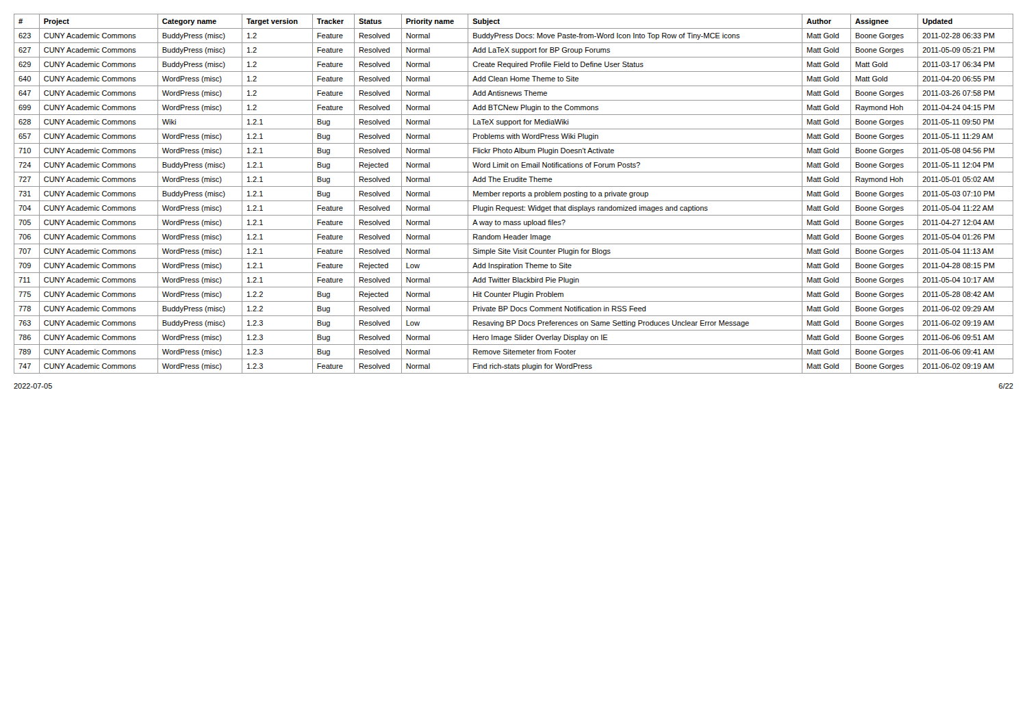| # | Project | Category name | Target version | Tracker | Status | Priority name | Subject | Author | Assignee | Updated |
| --- | --- | --- | --- | --- | --- | --- | --- | --- | --- | --- |
| 623 | CUNY Academic Commons | BuddyPress (misc) | 1.2 | Feature | Resolved | Normal | BuddyPress Docs: Move Paste-from-Word Icon Into Top Row of Tiny-MCE icons | Matt Gold | Boone Gorges | 2011-02-28 06:33 PM |
| 627 | CUNY Academic Commons | BuddyPress (misc) | 1.2 | Feature | Resolved | Normal | Add LaTeX support for BP Group Forums | Matt Gold | Boone Gorges | 2011-05-09 05:21 PM |
| 629 | CUNY Academic Commons | BuddyPress (misc) | 1.2 | Feature | Resolved | Normal | Create Required Profile Field to Define User Status | Matt Gold | Matt Gold | 2011-03-17 06:34 PM |
| 640 | CUNY Academic Commons | WordPress (misc) | 1.2 | Feature | Resolved | Normal | Add Clean Home Theme to Site | Matt Gold | Matt Gold | 2011-04-20 06:55 PM |
| 647 | CUNY Academic Commons | WordPress (misc) | 1.2 | Feature | Resolved | Normal | Add Antisnews Theme | Matt Gold | Boone Gorges | 2011-03-26 07:58 PM |
| 699 | CUNY Academic Commons | WordPress (misc) | 1.2 | Feature | Resolved | Normal | Add BTCNew Plugin to the Commons | Matt Gold | Raymond Hoh | 2011-04-24 04:15 PM |
| 628 | CUNY Academic Commons | Wiki | 1.2.1 | Bug | Resolved | Normal | LaTeX support for MediaWiki | Matt Gold | Boone Gorges | 2011-05-11 09:50 PM |
| 657 | CUNY Academic Commons | WordPress (misc) | 1.2.1 | Bug | Resolved | Normal | Problems with WordPress Wiki Plugin | Matt Gold | Boone Gorges | 2011-05-11 11:29 AM |
| 710 | CUNY Academic Commons | WordPress (misc) | 1.2.1 | Bug | Resolved | Normal | Flickr Photo Album Plugin Doesn't Activate | Matt Gold | Boone Gorges | 2011-05-08 04:56 PM |
| 724 | CUNY Academic Commons | BuddyPress (misc) | 1.2.1 | Bug | Rejected | Normal | Word Limit on Email Notifications of Forum Posts? | Matt Gold | Boone Gorges | 2011-05-11 12:04 PM |
| 727 | CUNY Academic Commons | WordPress (misc) | 1.2.1 | Bug | Resolved | Normal | Add The Erudite Theme | Matt Gold | Raymond Hoh | 2011-05-01 05:02 AM |
| 731 | CUNY Academic Commons | BuddyPress (misc) | 1.2.1 | Bug | Resolved | Normal | Member reports a problem posting to a private group | Matt Gold | Boone Gorges | 2011-05-03 07:10 PM |
| 704 | CUNY Academic Commons | WordPress (misc) | 1.2.1 | Feature | Resolved | Normal | Plugin Request: Widget that displays randomized images and captions | Matt Gold | Boone Gorges | 2011-05-04 11:22 AM |
| 705 | CUNY Academic Commons | WordPress (misc) | 1.2.1 | Feature | Resolved | Normal | A way to mass upload files? | Matt Gold | Boone Gorges | 2011-04-27 12:04 AM |
| 706 | CUNY Academic Commons | WordPress (misc) | 1.2.1 | Feature | Resolved | Normal | Random Header Image | Matt Gold | Boone Gorges | 2011-05-04 01:26 PM |
| 707 | CUNY Academic Commons | WordPress (misc) | 1.2.1 | Feature | Resolved | Normal | Simple Site Visit Counter Plugin for Blogs | Matt Gold | Boone Gorges | 2011-05-04 11:13 AM |
| 709 | CUNY Academic Commons | WordPress (misc) | 1.2.1 | Feature | Rejected | Low | Add Inspiration Theme to Site | Matt Gold | Boone Gorges | 2011-04-28 08:15 PM |
| 711 | CUNY Academic Commons | WordPress (misc) | 1.2.1 | Feature | Resolved | Normal | Add Twitter Blackbird Pie Plugin | Matt Gold | Boone Gorges | 2011-05-04 10:17 AM |
| 775 | CUNY Academic Commons | WordPress (misc) | 1.2.2 | Bug | Rejected | Normal | Hit Counter Plugin Problem | Matt Gold | Boone Gorges | 2011-05-28 08:42 AM |
| 778 | CUNY Academic Commons | BuddyPress (misc) | 1.2.2 | Bug | Resolved | Normal | Private BP Docs Comment Notification in RSS Feed | Matt Gold | Boone Gorges | 2011-06-02 09:29 AM |
| 763 | CUNY Academic Commons | BuddyPress (misc) | 1.2.3 | Bug | Resolved | Low | Resaving BP Docs Preferences on Same Setting Produces Unclear Error Message | Matt Gold | Boone Gorges | 2011-06-02 09:19 AM |
| 786 | CUNY Academic Commons | WordPress (misc) | 1.2.3 | Bug | Resolved | Normal | Hero Image Slider Overlay Display on IE | Matt Gold | Boone Gorges | 2011-06-06 09:51 AM |
| 789 | CUNY Academic Commons | WordPress (misc) | 1.2.3 | Bug | Resolved | Normal | Remove Sitemeter from Footer | Matt Gold | Boone Gorges | 2011-06-06 09:41 AM |
| 747 | CUNY Academic Commons | WordPress (misc) | 1.2.3 | Feature | Resolved | Normal | Find rich-stats plugin for WordPress | Matt Gold | Boone Gorges | 2011-06-02 09:19 AM |
2022-07-05 6/22